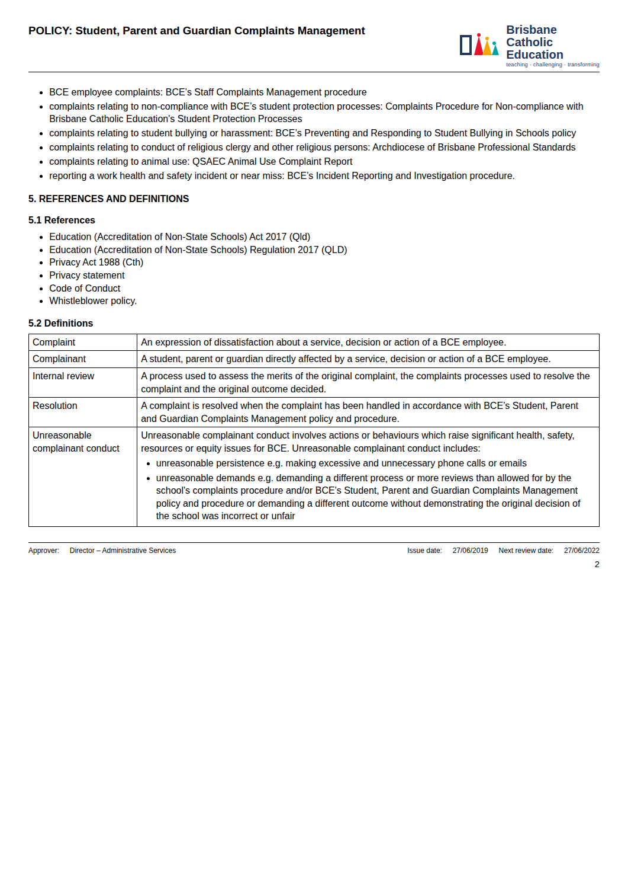POLICY: Student, Parent and Guardian Complaints Management
Brisbane Catholic Education teaching · challenging · transforming
BCE employee complaints: BCE’s Staff Complaints Management procedure
complaints relating to non-compliance with BCE’s student protection processes: Complaints Procedure for Non-compliance with Brisbane Catholic Education's Student Protection Processes
complaints relating to student bullying or harassment: BCE’s Preventing and Responding to Student Bullying in Schools policy
complaints relating to conduct of religious clergy and other religious persons: Archdiocese of Brisbane Professional Standards
complaints relating to animal use: QSAEC Animal Use Complaint Report
reporting a work health and safety incident or near miss: BCE’s Incident Reporting and Investigation procedure.
5. REFERENCES AND DEFINITIONS
5.1 References
Education (Accreditation of Non-State Schools) Act 2017 (Qld)
Education (Accreditation of Non-State Schools) Regulation 2017 (QLD)
Privacy Act 1988 (Cth)
Privacy statement
Code of Conduct
Whistleblower policy.
5.2 Definitions
| Complaint | An expression of dissatisfaction about a service, decision or action of a BCE employee. |
| Complainant | A student, parent or guardian directly affected by a service, decision or action of a BCE employee. |
| Internal review | A process used to assess the merits of the original complaint, the complaints processes used to resolve the complaint and the original outcome decided. |
| Resolution | A complaint is resolved when the complaint has been handled in accordance with BCE’s Student, Parent and Guardian Complaints Management policy and procedure. |
| Unreasonable complainant conduct | Unreasonable complainant conduct involves actions or behaviours which raise significant health, safety, resources or equity issues for BCE. Unreasonable complainant conduct includes: unreasonable persistence e.g. making excessive and unnecessary phone calls or emails unreasonable demands e.g. demanding a different process or more reviews than allowed for by the school's complaints procedure and/or BCE's Student, Parent and Guardian Complaints Management policy and procedure or demanding a different outcome without demonstrating the original decision of the school was incorrect or unfair |
Approver: Director – Administrative Services
Issue date: 27/06/2019 Next review date: 27/06/2022
2